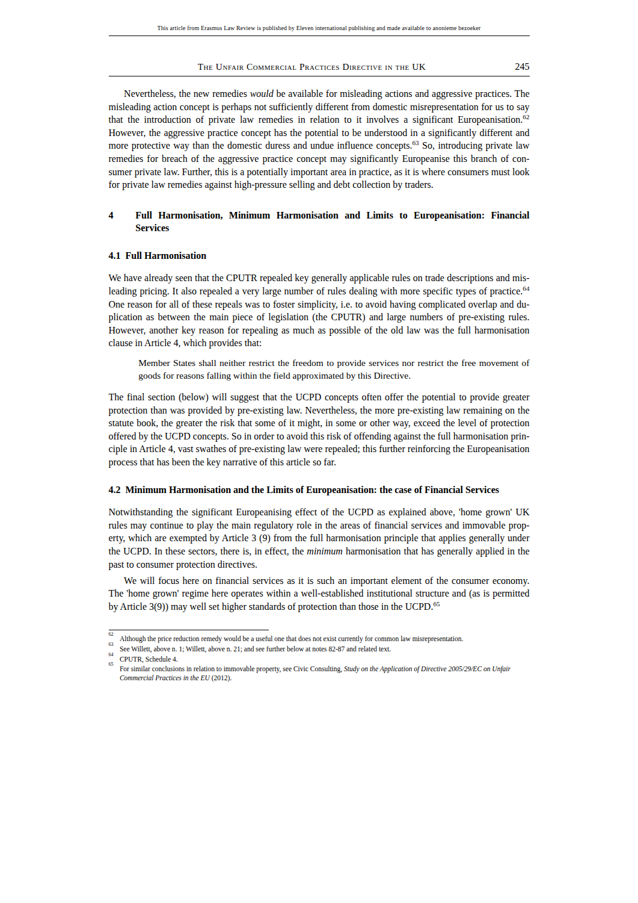This article from Erasmus Law Review is published by Eleven international publishing and made available to anonieme bezoeker
The Unfair Commercial Practices Directive in the UK 245
Nevertheless, the new remedies would be available for misleading actions and aggressive practices. The misleading action concept is perhaps not sufficiently different from domestic misrepresentation for us to say that the introduction of private law remedies in relation to it involves a significant Europeanisation.62 However, the aggressive practice concept has the potential to be understood in a significantly different and more protective way than the domestic duress and undue influence concepts.63 So, introducing private law remedies for breach of the aggressive practice concept may significantly Europeanise this branch of consumer private law. Further, this is a potentially important area in practice, as it is where consumers must look for private law remedies against high-pressure selling and debt collection by traders.
4 Full Harmonisation, Minimum Harmonisation and Limits to Europeanisation: Financial Services
4.1 Full Harmonisation
We have already seen that the CPUTR repealed key generally applicable rules on trade descriptions and misleading pricing. It also repealed a very large number of rules dealing with more specific types of practice.64 One reason for all of these repeals was to foster simplicity, i.e. to avoid having complicated overlap and duplication as between the main piece of legislation (the CPUTR) and large numbers of pre-existing rules. However, another key reason for repealing as much as possible of the old law was the full harmonisation clause in Article 4, which provides that:
Member States shall neither restrict the freedom to provide services nor restrict the free movement of goods for reasons falling within the field approximated by this Directive.
The final section (below) will suggest that the UCPD concepts often offer the potential to provide greater protection than was provided by pre-existing law. Nevertheless, the more pre-existing law remaining on the statute book, the greater the risk that some of it might, in some or other way, exceed the level of protection offered by the UCPD concepts. So in order to avoid this risk of offending against the full harmonisation principle in Article 4, vast swathes of pre-existing law were repealed; this further reinforcing the Europeanisation process that has been the key narrative of this article so far.
4.2 Minimum Harmonisation and the Limits of Europeanisation: the case of Financial Services
Notwithstanding the significant Europeanising effect of the UCPD as explained above, 'home grown' UK rules may continue to play the main regulatory role in the areas of financial services and immovable property, which are exempted by Article 3 (9) from the full harmonisation principle that applies generally under the UCPD. In these sectors, there is, in effect, the minimum harmonisation that has generally applied in the past to consumer protection directives.
We will focus here on financial services as it is such an important element of the consumer economy. The 'home grown' regime here operates within a well-established institutional structure and (as is permitted by Article 3(9)) may well set higher standards of protection than those in the UCPD.65
62Although the price reduction remedy would be a useful one that does not exist currently for common law misrepresentation.
63See Willett, above n. 1; Willett, above n. 21; and see further below at notes 82-87 and related text.
64CPUTR, Schedule 4.
65For similar conclusions in relation to immovable property, see Civic Consulting, Study on the Application of Directive 2005/29/EC on Unfair Commercial Practices in the EU (2012).